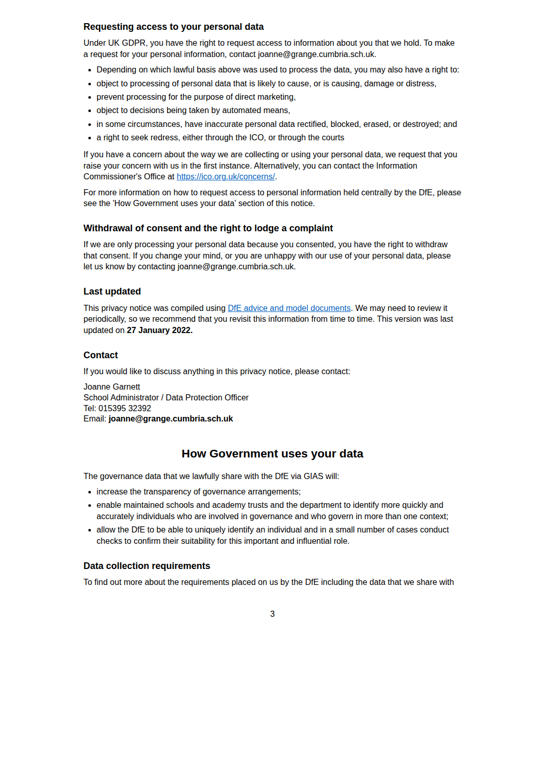Requesting access to your personal data
Under UK GDPR, you have the right to request access to information about you that we hold. To make a request for your personal information, contact joanne@grange.cumbria.sch.uk.
Depending on which lawful basis above was used to process the data, you may also have a right to:
object to processing of personal data that is likely to cause, or is causing, damage or distress,
prevent processing for the purpose of direct marketing,
object to decisions being taken by automated means,
in some circumstances, have inaccurate personal data rectified, blocked, erased, or destroyed; and
a right to seek redress, either through the ICO, or through the courts
If you have a concern about the way we are collecting or using your personal data, we request that you raise your concern with us in the first instance. Alternatively, you can contact the Information Commissioner's Office at https://ico.org.uk/concerns/.
For more information on how to request access to personal information held centrally by the DfE, please see the 'How Government uses your data' section of this notice.
Withdrawal of consent and the right to lodge a complaint
If we are only processing your personal data because you consented, you have the right to withdraw that consent. If you change your mind, or you are unhappy with our use of your personal data, please let us know by contacting joanne@grange.cumbria.sch.uk.
Last updated
This privacy notice was compiled using DfE advice and model documents. We may need to review it periodically, so we recommend that you revisit this information from time to time. This version was last updated on 27 January 2022.
Contact
If you would like to discuss anything in this privacy notice, please contact:
Joanne Garnett
School Administrator / Data Protection Officer
Tel: 015395 32392
Email: joanne@grange.cumbria.sch.uk
How Government uses your data
The governance data that we lawfully share with the DfE via GIAS will:
increase the transparency of governance arrangements;
enable maintained schools and academy trusts and the department to identify more quickly and accurately individuals who are involved in governance and who govern in more than one context;
allow the DfE to be able to uniquely identify an individual and in a small number of cases conduct checks to confirm their suitability for this important and influential role.
Data collection requirements
To find out more about the requirements placed on us by the DfE including the data that we share with
3